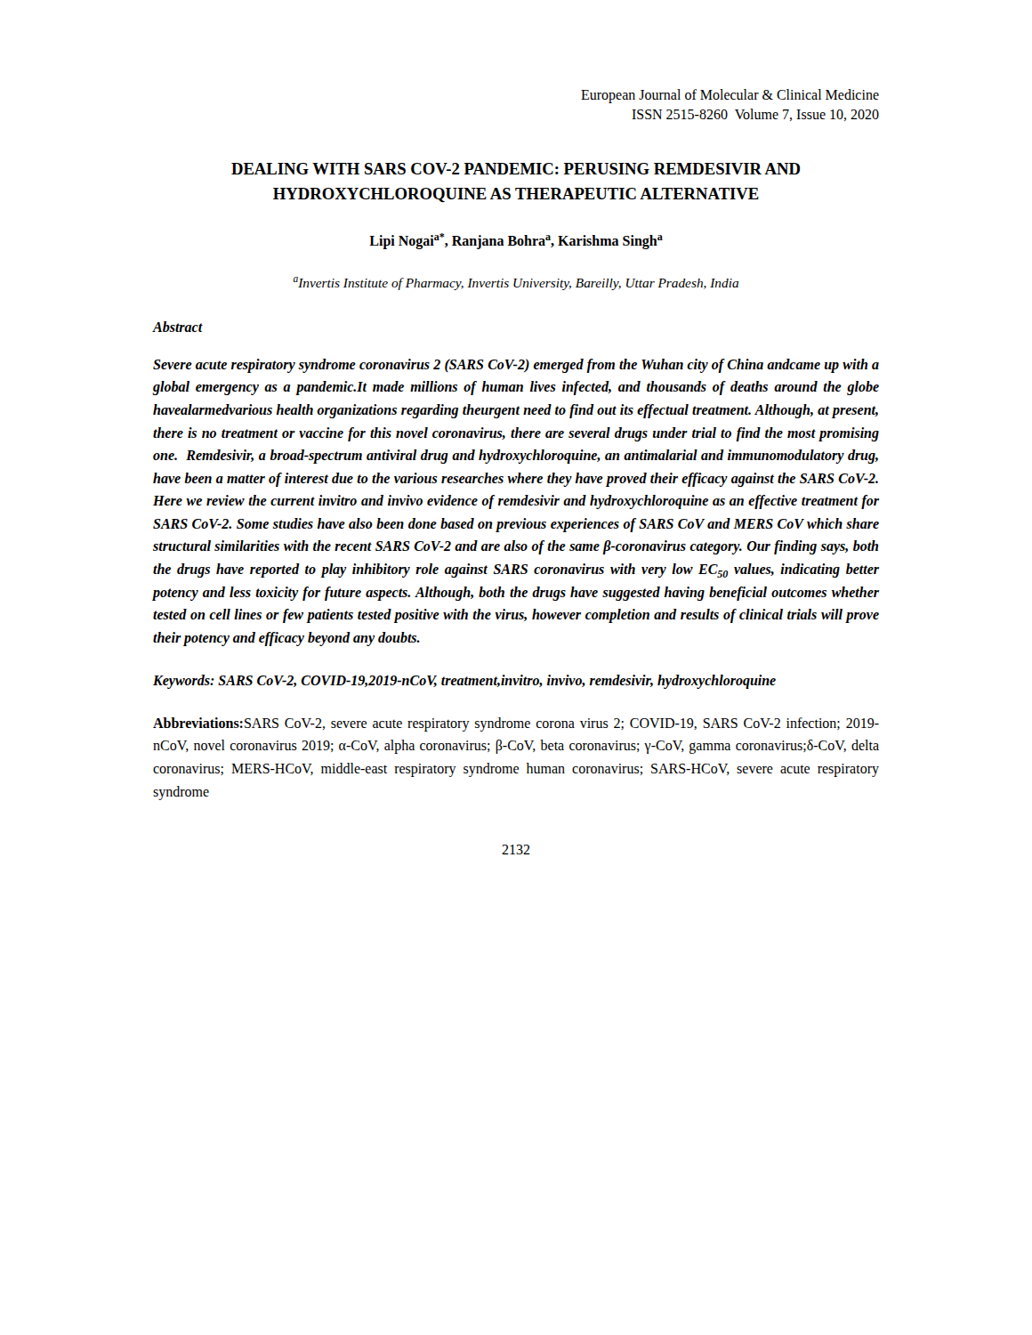European Journal of Molecular & Clinical Medicine
ISSN 2515-8260 Volume 7, Issue 10, 2020
Dealing with SARS CoV-2 Pandemic: Perusing Remdesivir and Hydroxychloroquine as Therapeutic Alternative
Lipi Nogaia*, Ranjana Bohraa, Karishma Singha
aInvertis Institute of Pharmacy, Invertis University, Bareilly, Uttar Pradesh, India
Abstract
Severe acute respiratory syndrome coronavirus 2 (SARS CoV-2) emerged from the Wuhan city of China andcame up with a global emergency as a pandemic.It made millions of human lives infected, and thousands of deaths around the globe havealarmedvarious health organizations regarding theurgent need to find out its effectual treatment. Although, at present, there is no treatment or vaccine for this novel coronavirus, there are several drugs under trial to find the most promising one. Remdesivir, a broad-spectrum antiviral drug and hydroxychloroquine, an antimalarial and immunomodulatory drug, have been a matter of interest due to the various researches where they have proved their efficacy against the SARS CoV-2. Here we review the current invitro and invivo evidence of remdesivir and hydroxychloroquine as an effective treatment for SARS CoV-2. Some studies have also been done based on previous experiences of SARS CoV and MERS CoV which share structural similarities with the recent SARS CoV-2 and are also of the same β-coronavirus category. Our finding says, both the drugs have reported to play inhibitory role against SARS coronavirus with very low EC50 values, indicating better potency and less toxicity for future aspects. Although, both the drugs have suggested having beneficial outcomes whether tested on cell lines or few patients tested positive with the virus, however completion and results of clinical trials will prove their potency and efficacy beyond any doubts.
Keywords: SARS CoV-2, COVID-19,2019-nCoV, treatment,invitro, invivo, remdesivir, hydroxychloroquine
Abbreviations: SARS CoV-2, severe acute respiratory syndrome corona virus 2; COVID-19, SARS CoV-2 infection; 2019-nCoV, novel coronavirus 2019; α-CoV, alpha coronavirus; β-CoV, beta coronavirus; γ-CoV, gamma coronavirus;δ-CoV, delta coronavirus; MERS-HCoV, middle-east respiratory syndrome human coronavirus; SARS-HCoV, severe acute respiratory syndrome
2132